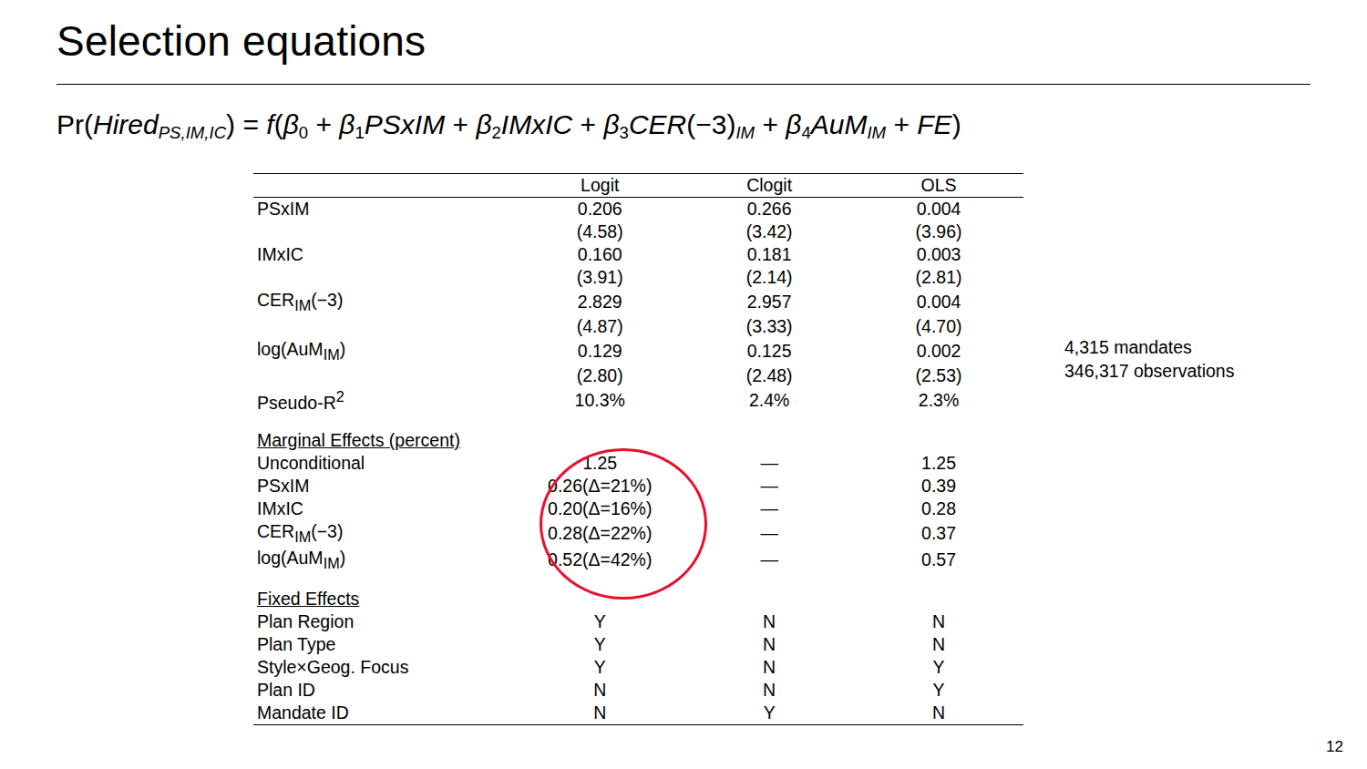Selection equations
Pr(Hired PS,IM,IC) = f(β 0 + β 1 PSxIM + β 2 IMxIC + β 3 CER(−3)IM + β 4 AuM IM + FE)
| | Logit | Clogit | OLS |
| --- | --- | --- | --- |
| PSxIM | 0.206 | 0.266 | 0.004 |
| | (4.58) | (3.42) | (3.96) |
| IMxIC | 0.160 | 0.181 | 0.003 |
| | (3.91) | (2.14) | (2.81) |
| CER IM (−3) | 2.829 | 2.957 | 0.004 |
| | (4.87) | (3.33) | (4.70) |
| log(AuM IM ) | 0.129 | 0.125 | 0.002 |
| | (2.80) | (2.48) | (2.53) |
| Pseudo-R 2 | 10.3% | 2.4% | 2.3% |
| Marginal Effects (percent) | | | |
| Unconditional | 1.25 | — | 1.25 |
| PSxIM | 0.26(Δ=21%) | — | 0.39 |
| IMxIC | 0.20(Δ=16%) | — | 0.28 |
| CER IM (−3) | 0.28(Δ=22%) | — | 0.37 |
| log(AuM IM ) | 0.52(Δ=42%) | — | 0.57 |
| Fixed Effects | | | |
| Plan Region | Y | N | N |
| Plan Type | Y | N | N |
| Style×Geog. Focus | Y | N | Y |
| Plan ID | N | N | Y |
| Mandate ID | N | Y | N |
4,315 mandates
346,317 observations
12